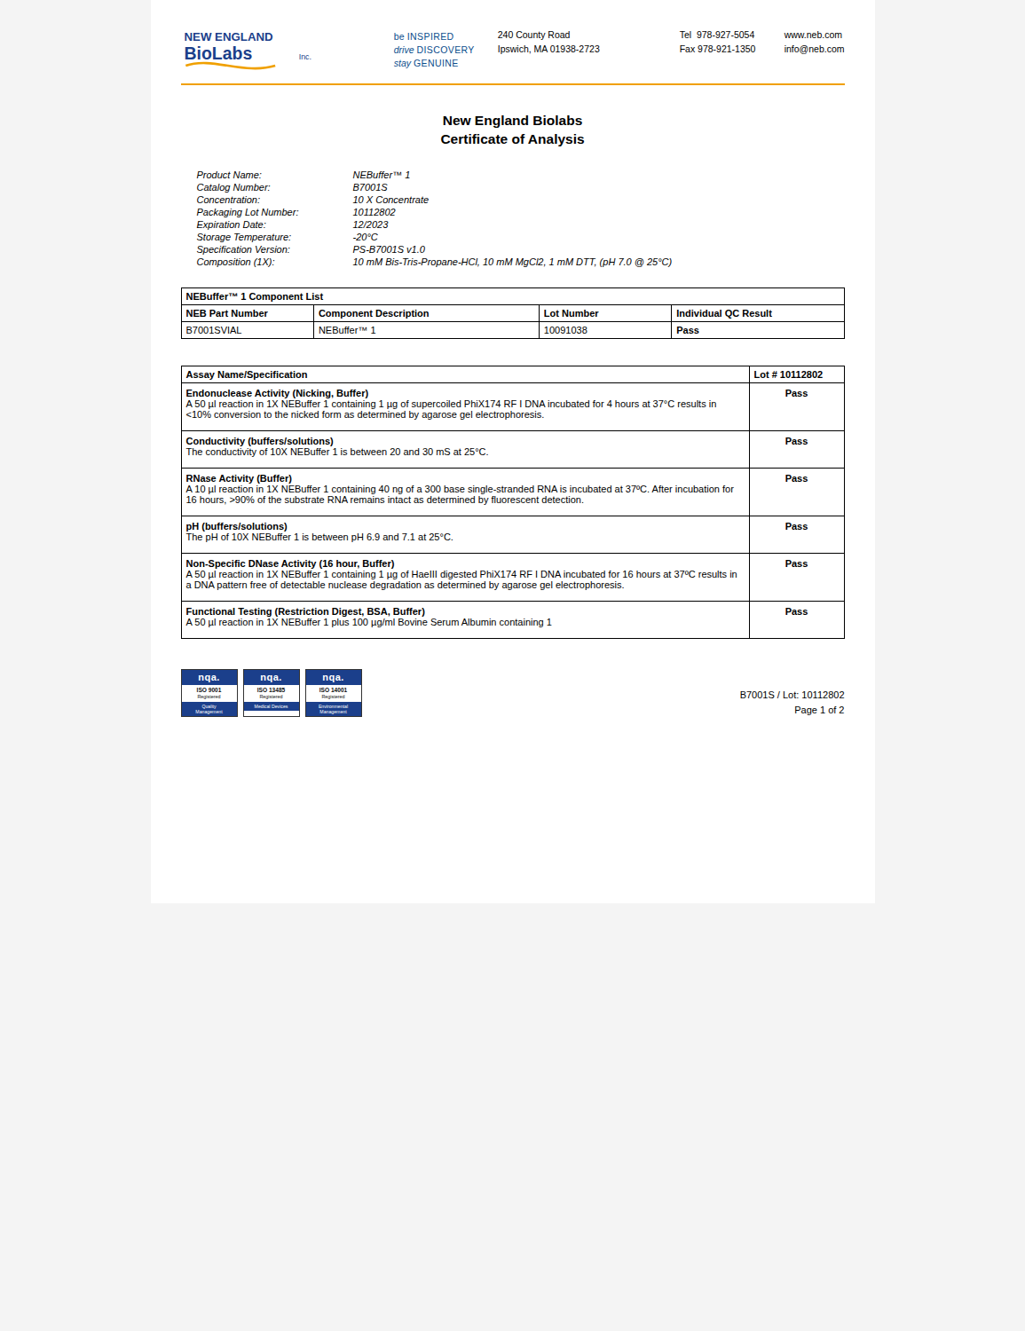be INSPIRED
drive DISCOVERY
stay GENUINE
240 County Road
Ipswich, MA 01938-2723
Tel 978-927-5054www.neb.com
Fax 978-921-1350info@neb.com
New England Biolabs
Certificate of Analysis
| Product Name: | NEBuffer™ 1 |
| Catalog Number: | B7001S |
| Concentration: | 10 X Concentrate |
| Packaging Lot Number: | 10112802 |
| Expiration Date: | 12/2023 |
| Storage Temperature: | -20°C |
| Specification Version: | PS-B7001S v1.0 |
| Composition (1X): | 10 mM Bis-Tris-Propane-HCl, 10 mM MgCl2, 1 mM DTT, (pH 7.0 @ 25°C) |
NEBuffer™ 1 Component List
| NEB Part Number | Component Description | Lot Number | Individual QC Result |
| --- | --- | --- | --- |
| B7001SVIAL | NEBuffer™ 1 | 10091038 | Pass |
| Assay Name/Specification | Lot # 10112802 |
| --- | --- |
| Endonuclease Activity (Nicking, Buffer) A 50 µl reaction in 1X NEBuffer 1 containing 1 µg of supercoiled PhiX174 RF I DNA incubated for 4 hours at 37°C results in <10% conversion to the nicked form as determined by agarose gel electrophoresis. | Pass |
| Conductivity (buffers/solutions) The conductivity of 10X NEBuffer 1 is between 20 and 30 mS at 25°C. | Pass |
| RNase Activity (Buffer) A 10 µl reaction in 1X NEBuffer 1 containing 40 ng of a 300 base single-stranded RNA is incubated at 37ºC. After incubation for 16 hours, >90% of the substrate RNA remains intact as determined by fluorescent detection. | Pass |
| pH (buffers/solutions) The pH of 10X NEBuffer 1 is between pH 6.9 and 7.1 at 25°C. | Pass |
| Non-Specific DNase Activity (16 hour, Buffer) A 50 µl reaction in 1X NEBuffer 1 containing 1 µg of HaeIII digested PhiX174 RF I DNA incubated for 16 hours at 37ºC results in a DNA pattern free of detectable nuclease degradation as determined by agarose gel electrophoresis. | Pass |
| Functional Testing (Restriction Digest, BSA, Buffer) A 50 µl reaction in 1X NEBuffer 1 plus 100 µg/ml Bovine Serum Albumin containing 1 | Pass |
nqa.
ISO 9001
Registered
Quality
Management
nqa.
ISO 13485
Registered
Medical Devices
nqa.
ISO 14001
Registered
Environmental
Management
B7001S / Lot: 10112802
Page 1 of 2